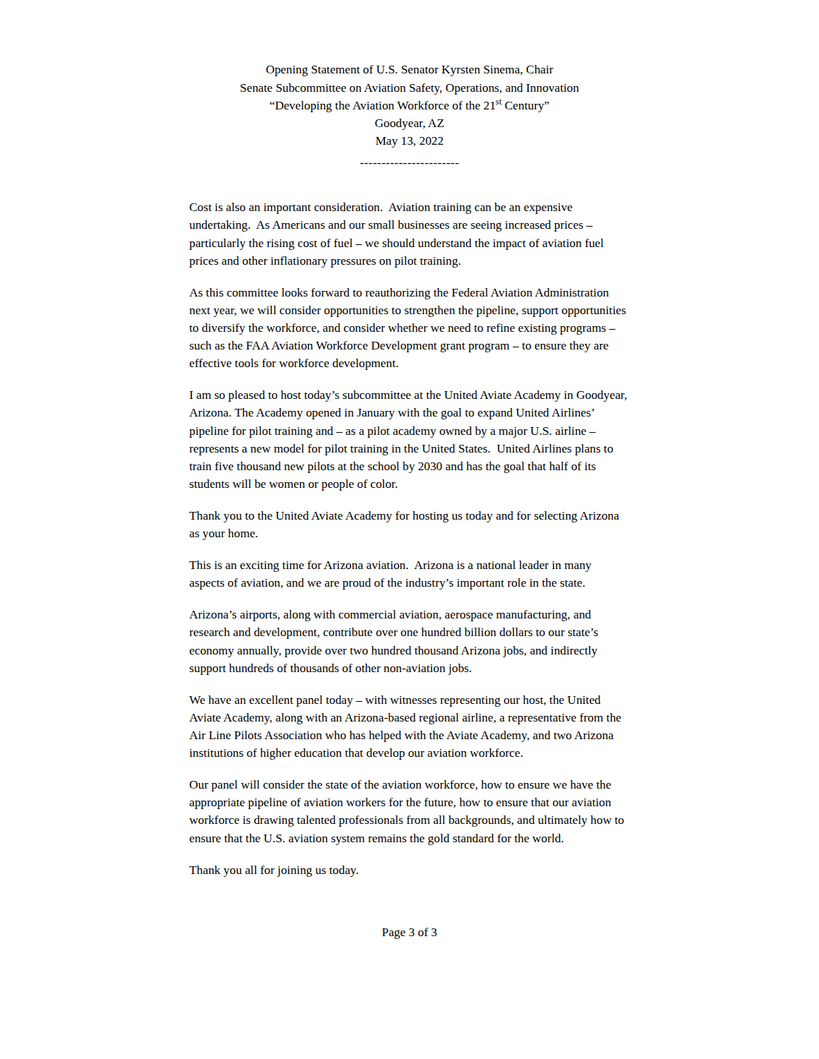Opening Statement of U.S. Senator Kyrsten Sinema, Chair Senate Subcommittee on Aviation Safety, Operations, and Innovation “Developing the Aviation Workforce of the 21st Century” Goodyear, AZ May 13, 2022 -----------------------
Cost is also an important consideration. Aviation training can be an expensive undertaking. As Americans and our small businesses are seeing increased prices – particularly the rising cost of fuel – we should understand the impact of aviation fuel prices and other inflationary pressures on pilot training.
As this committee looks forward to reauthorizing the Federal Aviation Administration next year, we will consider opportunities to strengthen the pipeline, support opportunities to diversify the workforce, and consider whether we need to refine existing programs – such as the FAA Aviation Workforce Development grant program – to ensure they are effective tools for workforce development.
I am so pleased to host today’s subcommittee at the United Aviate Academy in Goodyear, Arizona. The Academy opened in January with the goal to expand United Airlines’ pipeline for pilot training and – as a pilot academy owned by a major U.S. airline – represents a new model for pilot training in the United States. United Airlines plans to train five thousand new pilots at the school by 2030 and has the goal that half of its students will be women or people of color.
Thank you to the United Aviate Academy for hosting us today and for selecting Arizona as your home.
This is an exciting time for Arizona aviation. Arizona is a national leader in many aspects of aviation, and we are proud of the industry’s important role in the state.
Arizona’s airports, along with commercial aviation, aerospace manufacturing, and research and development, contribute over one hundred billion dollars to our state’s economy annually, provide over two hundred thousand Arizona jobs, and indirectly support hundreds of thousands of other non-aviation jobs.
We have an excellent panel today – with witnesses representing our host, the United Aviate Academy, along with an Arizona-based regional airline, a representative from the Air Line Pilots Association who has helped with the Aviate Academy, and two Arizona institutions of higher education that develop our aviation workforce.
Our panel will consider the state of the aviation workforce, how to ensure we have the appropriate pipeline of aviation workers for the future, how to ensure that our aviation workforce is drawing talented professionals from all backgrounds, and ultimately how to ensure that the U.S. aviation system remains the gold standard for the world.
Thank you all for joining us today.
Page 3 of 3